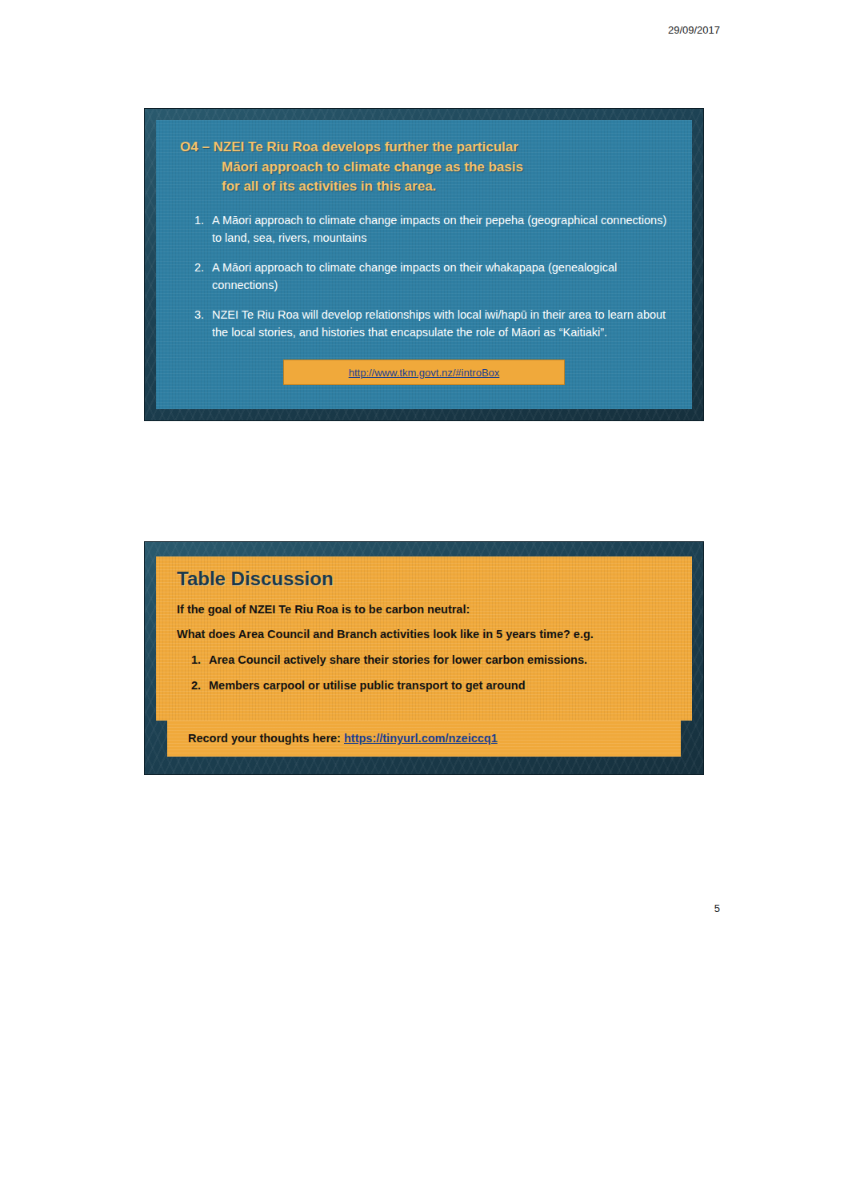29/09/2017
O4 – NZEI Te Riu Roa develops further the particular Māori approach to climate change as the basis for all of its activities in this area.
A Māori approach to climate change impacts on their pepeha (geographical connections) to land, sea, rivers, mountains
A Māori approach to climate change impacts on their whakapapa (genealogical connections)
NZEI Te Riu Roa will develop relationships with local iwi/hapū in their area to learn about the local stories, and histories that encapsulate the role of Māori as “Kaitiaki”.
http://www.tkm.govt.nz/#introBox
Table Discussion
If the goal of NZEI Te Riu Roa is to be carbon neutral:
What does Area Council and Branch activities look like in 5 years time? e.g.
Area Council actively share their stories for lower carbon emissions.
Members carpool or utilise public transport to get around
Record your thoughts here: https://tinyurl.com/nzeiccq1
5